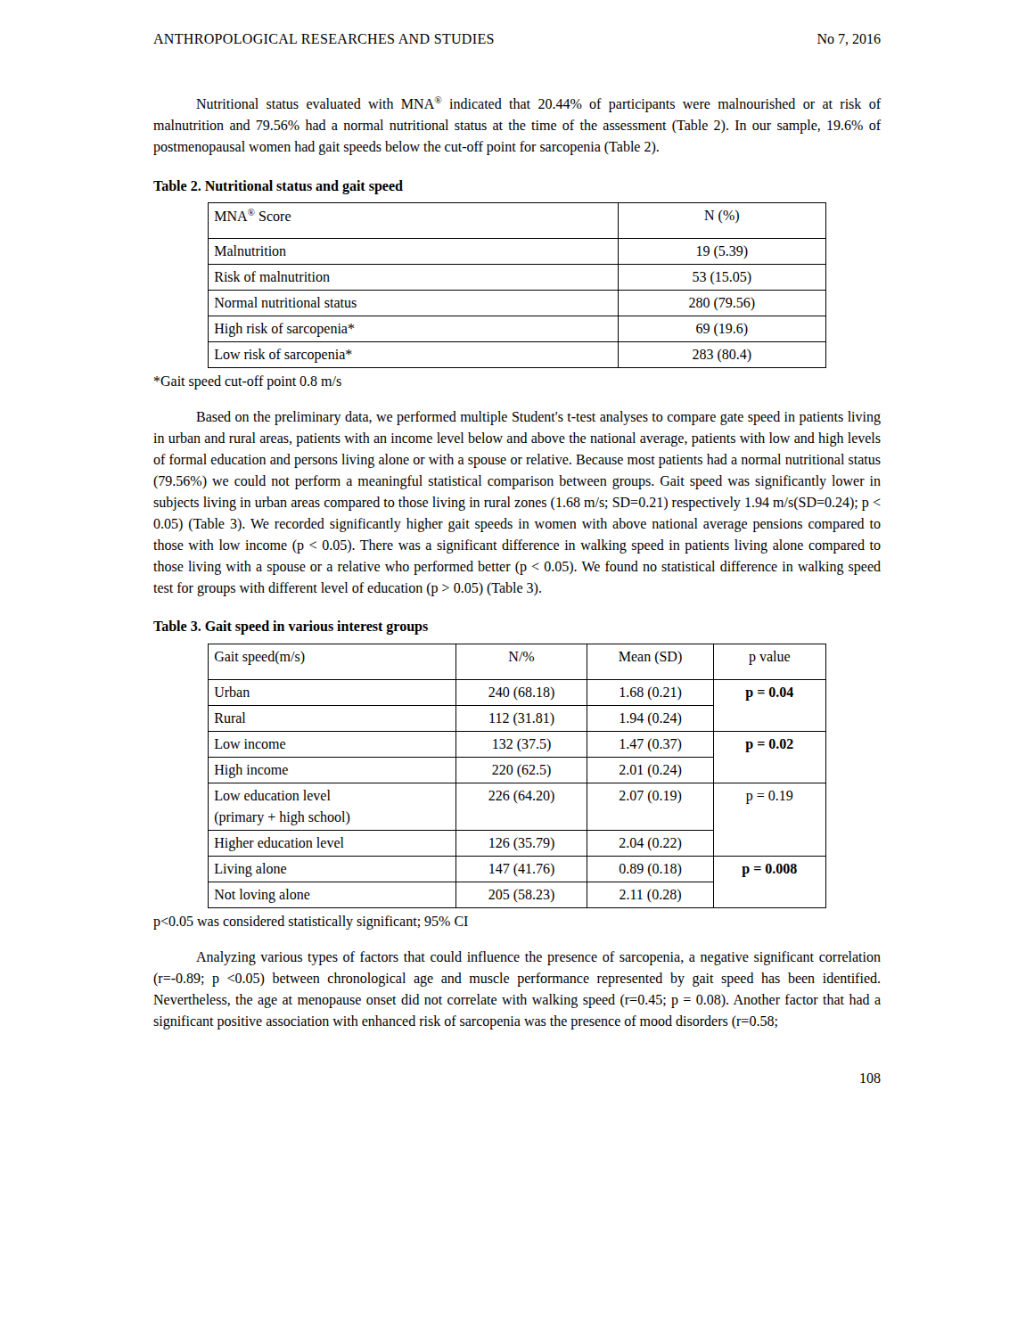ANTHROPOLOGICAL RESEARCHES AND STUDIES No 7, 2016
Nutritional status evaluated with MNA® indicated that 20.44% of participants were malnourished or at risk of malnutrition and 79.56% had a normal nutritional status at the time of the assessment (Table 2). In our sample, 19.6% of postmenopausal women had gait speeds below the cut-off point for sarcopenia (Table 2).
Table 2. Nutritional status and gait speed
| MNA ® Score | N (%) |
| Malnutrition | 19 (5.39) |
| Risk of malnutrition | 53 (15.05) |
| Normal nutritional status | 280 (79.56) |
| High risk of sarcopenia* | 69 (19.6) |
| Low risk of sarcopenia* | 283 (80.4) |
*Gait speed cut-off point 0.8 m/s
Based on the preliminary data, we performed multiple Student's t-test analyses to compare gate speed in patients living in urban and rural areas, patients with an income level below and above the national average, patients with low and high levels of formal education and persons living alone or with a spouse or relative. Because most patients had a normal nutritional status (79.56%) we could not perform a meaningful statistical comparison between groups. Gait speed was significantly lower in subjects living in urban areas compared to those living in rural zones (1.68 m/s; SD=0.21) respectively 1.94 m/s(SD=0.24); p < 0.05) (Table 3). We recorded significantly higher gait speeds in women with above national average pensions compared to those with low income (p < 0.05). There was a significant difference in walking speed in patients living alone compared to those living with a spouse or a relative who performed better (p < 0.05). We found no statistical difference in walking speed test for groups with different level of education (p > 0.05) (Table 3).
Table 3. Gait speed in various interest groups
| Gait speed(m/s) | N/% | Mean (SD) | p value |
| Urban | 240 (68.18) | 1.68 (0.21) | p = 0.04 |
| Rural | 112 (31.81) | 1.94 (0.24) |
| Low income | 132 (37.5) | 1.47 (0.37) | p = 0.02 |
| High income | 220 (62.5) | 2.01 (0.24) |
| Low education level (primary + high school) | 226 (64.20) | 2.07 (0.19) | p = 0.19 |
| Higher education level | 126 (35.79) | 2.04 (0.22) |
| Living alone | 147 (41.76) | 0.89 (0.18) | p = 0.008 |
| Not loving alone | 205 (58.23) | 2.11 (0.28) |
p<0.05 was considered statistically significant; 95% CI
Analyzing various types of factors that could influence the presence of sarcopenia, a negative significant correlation (r=-0.89; p <0.05) between chronological age and muscle performance represented by gait speed has been identified. Nevertheless, the age at menopause onset did not correlate with walking speed (r=0.45; p = 0.08). Another factor that had a significant positive association with enhanced risk of sarcopenia was the presence of mood disorders (r=0.58;
108